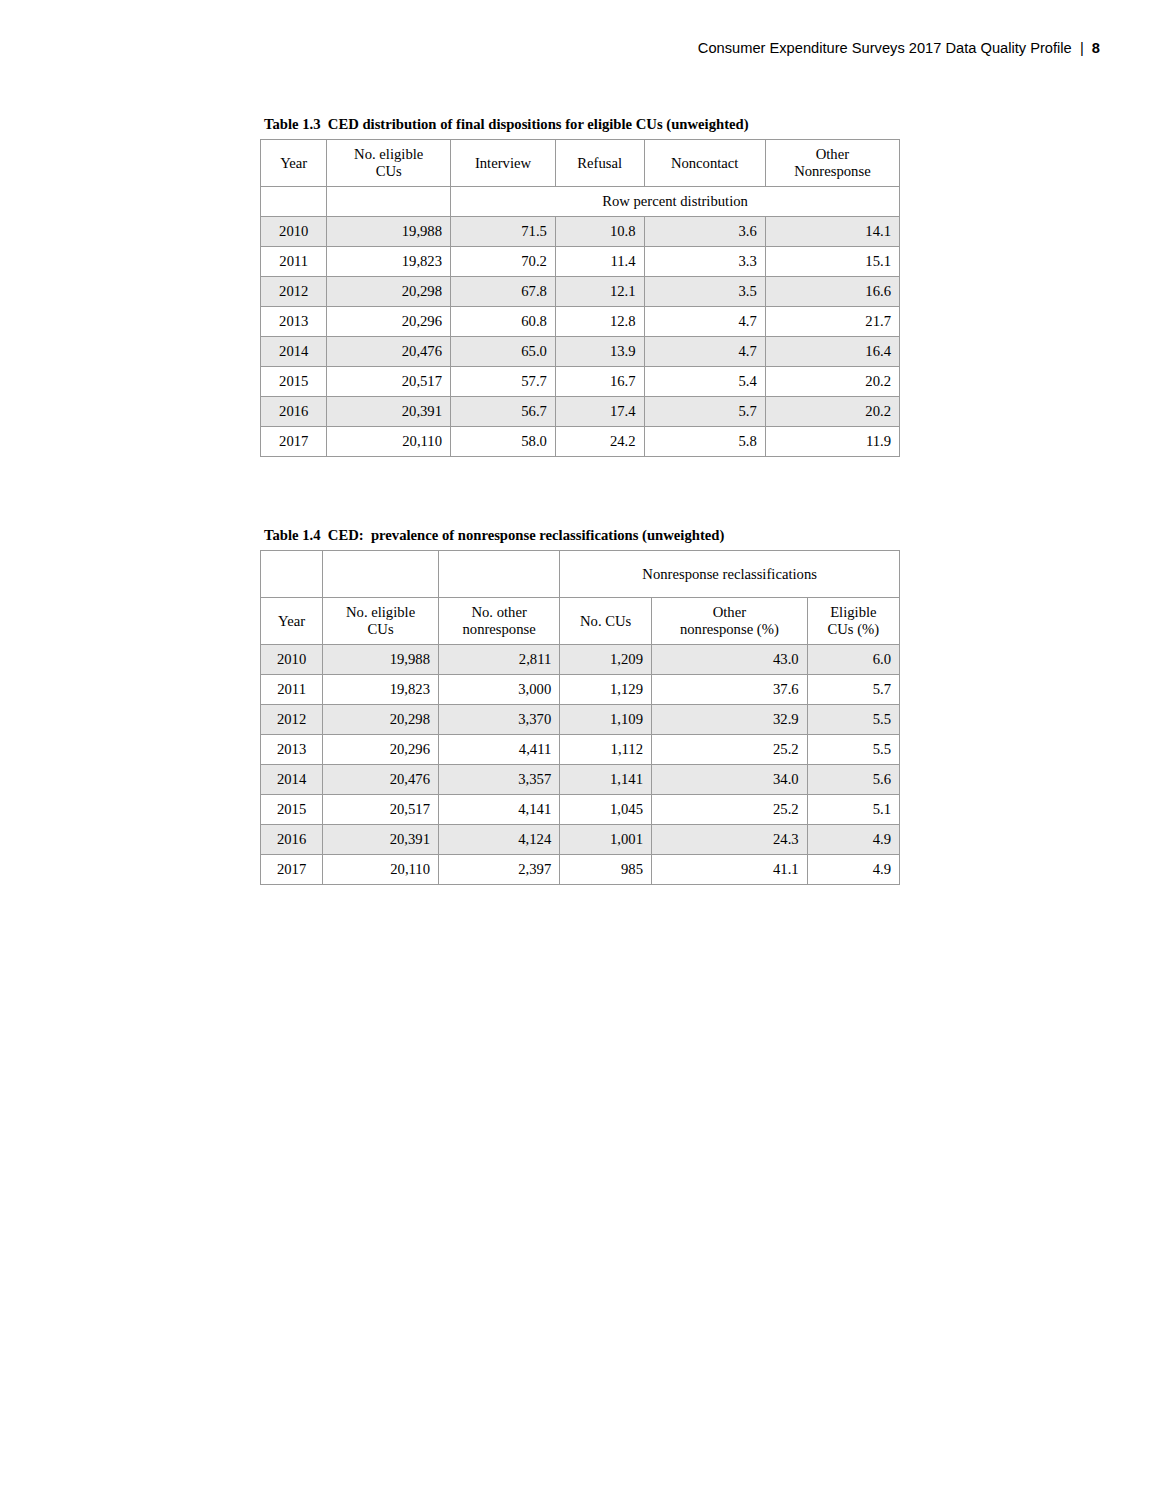Consumer Expenditure Surveys 2017 Data Quality Profile | 8
Table 1.3 CED distribution of final dispositions for eligible CUs (unweighted)
| Year | No. eligible CUs | Interview | Refusal | Noncontact | Other Nonresponse |
| | | Row percent distribution |
| 2010 | 19,988 | 71.5 | 10.8 | 3.6 | 14.1 |
| 2011 | 19,823 | 70.2 | 11.4 | 3.3 | 15.1 |
| 2012 | 20,298 | 67.8 | 12.1 | 3.5 | 16.6 |
| 2013 | 20,296 | 60.8 | 12.8 | 4.7 | 21.7 |
| 2014 | 20,476 | 65.0 | 13.9 | 4.7 | 16.4 |
| 2015 | 20,517 | 57.7 | 16.7 | 5.4 | 20.2 |
| 2016 | 20,391 | 56.7 | 17.4 | 5.7 | 20.2 |
| 2017 | 20,110 | 58.0 | 24.2 | 5.8 | 11.9 |
Table 1.4 CED: prevalence of nonresponse reclassifications (unweighted)
| | | | Nonresponse reclassifications |
| Year | No. eligible CUs | No. other nonresponse | No. CUs | Other nonresponse (%) | Eligible CUs (%) |
| 2010 | 19,988 | 2,811 | 1,209 | 43.0 | 6.0 |
| 2011 | 19,823 | 3,000 | 1,129 | 37.6 | 5.7 |
| 2012 | 20,298 | 3,370 | 1,109 | 32.9 | 5.5 |
| 2013 | 20,296 | 4,411 | 1,112 | 25.2 | 5.5 |
| 2014 | 20,476 | 3,357 | 1,141 | 34.0 | 5.6 |
| 2015 | 20,517 | 4,141 | 1,045 | 25.2 | 5.1 |
| 2016 | 20,391 | 4,124 | 1,001 | 24.3 | 4.9 |
| 2017 | 20,110 | 2,397 | 985 | 41.1 | 4.9 |